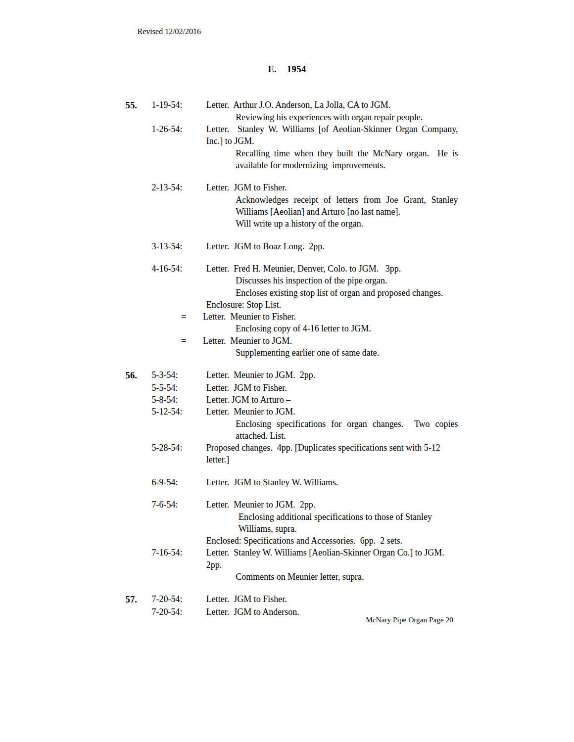Revised 12/02/2016
E. 1954
| 55. | 1-19-54: | Letter. Arthur J.O. Anderson, La Jolla, CA to JGM. Reviewing his experiences with organ repair people. |
| | 1-26-54: | Letter. Stanley W. Williams [of Aeolian-Skinner Organ Company, Inc.] to JGM. Recalling time when they built the McNary organ. He is available for modernizing improvements. |
| | 2-13-54: | Letter. JGM to Fisher. Acknowledges receipt of letters from Joe Grant, Stanley Williams [Aeolian] and Arturo [no last name]. Will write up a history of the organ. |
| | 3-13-54: | Letter. JGM to Boaz Long. 2pp. |
| | 4-16-54: | Letter. Fred H. Meunier, Denver, Colo. to JGM. 3pp. Discusses his inspection of the pipe organ. Encloses existing stop list of organ and proposed changes. Enclosure: Stop List. = Letter. Meunier to Fisher. Enclosing copy of 4-16 letter to JGM. = Letter. Meunier to JGM. Supplementing earlier one of same date. |
| 56. | 5-3-54: | Letter. Meunier to JGM. 2pp. |
| | 5-5-54: | Letter. JGM to Fisher. |
| | 5-8-54: | Letter. JGM to Arturo – |
| | 5-12-54: | Letter. Meunier to JGM. Enclosing specifications for organ changes. Two copies attached. List. |
| | 5-28-54: | Proposed changes. 4pp. [Duplicates specifications sent with 5-12 letter.] |
| | 6-9-54: | Letter. JGM to Stanley W. Williams. |
| | 7-6-54: | Letter. Meunier to JGM. 2pp. Enclosing additional specifications to those of Stanley Williams, supra. Enclosed: Specifications and Accessories. 6pp. 2 sets. |
| | 7-16-54: | Letter. Stanley W. Williams [Aeolian-Skinner Organ Co.] to JGM. 2pp. Comments on Meunier letter, supra. |
| 57. | 7-20-54: | Letter. JGM to Fisher. |
| | 7-20-54: | Letter. JGM to Anderson. |
McNary Pipe Organ Page 20